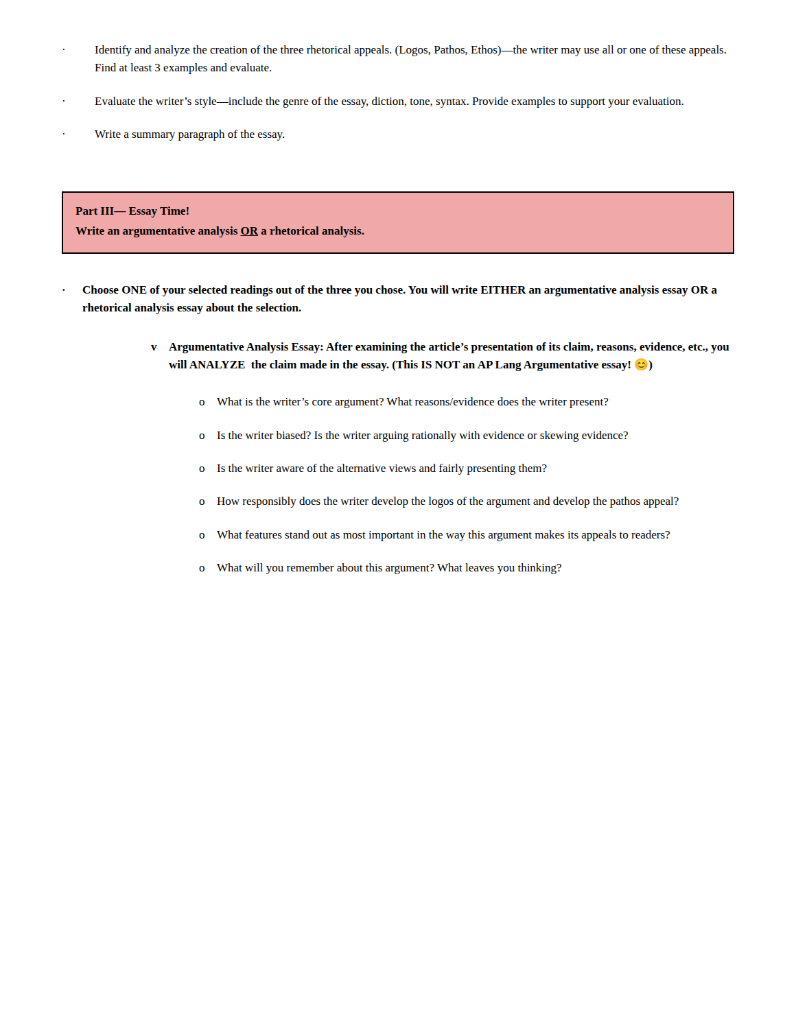·Identify and analyze the creation of the three rhetorical appeals. (Logos, Pathos, Ethos)—the writer may use all or one of these appeals. Find at least 3 examples and evaluate.
·Evaluate the writer’s style—include the genre of the essay, diction, tone, syntax. Provide examples to support your evaluation.
·Write a summary paragraph of the essay.
Part III— Essay Time!
Write an argumentative analysis OR a rhetorical analysis.
·Choose ONE of your selected readings out of the three you chose. You will write EITHER an argumentative analysis essay OR a rhetorical analysis essay about the selection.
v Argumentative Analysis Essay: After examining the article’s presentation of its claim, reasons, evidence, etc., you will ANALYZE the claim made in the essay. (This IS NOT an AP Lang Argumentative essay! 😊)
o What is the writer’s core argument? What reasons/evidence does the writer present?
o Is the writer biased? Is the writer arguing rationally with evidence or skewing evidence?
o Is the writer aware of the alternative views and fairly presenting them?
o How responsibly does the writer develop the logos of the argument and develop the pathos appeal?
o What features stand out as most important in the way this argument makes its appeals to readers?
o What will you remember about this argument? What leaves you thinking?